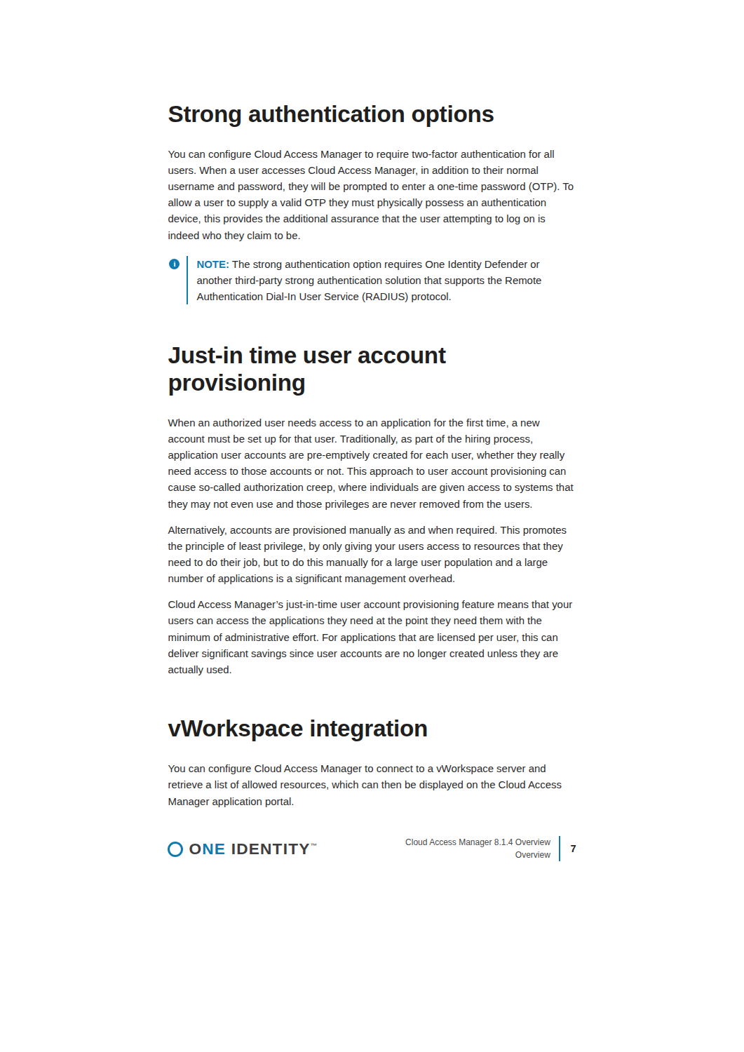Strong authentication options
You can configure Cloud Access Manager to require two-factor authentication for all users. When a user accesses Cloud Access Manager, in addition to their normal username and password, they will be prompted to enter a one-time password (OTP). To allow a user to supply a valid OTP they must physically possess an authentication device, this provides the additional assurance that the user attempting to log on is indeed who they claim to be.
i
NOTE: The strong authentication option requires One Identity Defender or another third-party strong authentication solution that supports the Remote Authentication Dial-In User Service (RADIUS) protocol.
Just-in time user account provisioning
When an authorized user needs access to an application for the first time, a new account must be set up for that user. Traditionally, as part of the hiring process, application user accounts are pre-emptively created for each user, whether they really need access to those accounts or not. This approach to user account provisioning can cause so-called authorization creep, where individuals are given access to systems that they may not even use and those privileges are never removed from the users.
Alternatively, accounts are provisioned manually as and when required. This promotes the principle of least privilege, by only giving your users access to resources that they need to do their job, but to do this manually for a large user population and a large number of applications is a significant management overhead.
Cloud Access Manager’s just-in-time user account provisioning feature means that your users can access the applications they need at the point they need them with the minimum of administrative effort. For applications that are licensed per user, this can deliver significant savings since user accounts are no longer created unless they are actually used.
vWorkspace integration
You can configure Cloud Access Manager to connect to a vWorkspace server and retrieve a list of allowed resources, which can then be displayed on the Cloud Access Manager application portal.
ONE IDENTITY™
Cloud Access Manager 8.1.4 Overview
Overview
7